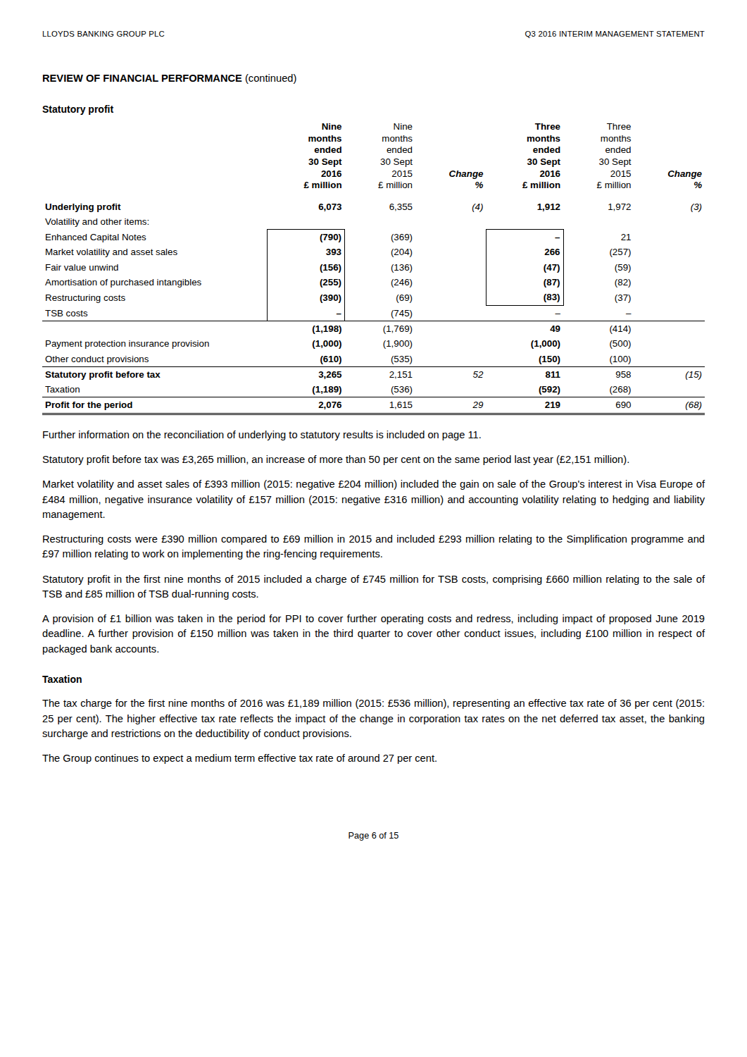LLOYDS BANKING GROUP PLC Q3 2016 INTERIM MANAGEMENT STATEMENT
REVIEW OF FINANCIAL PERFORMANCE (continued)
Statutory profit
| | Nine months ended 30 Sept 2016 £ million | Nine months ended 30 Sept 2015 £ million | Change % | Three months ended 30 Sept 2016 £ million | Three months ended 30 Sept 2015 £ million | Change % |
| --- | --- | --- | --- | --- | --- | --- |
| Underlying profit | 6,073 | 6,355 | (4) | 1,912 | 1,972 | (3) |
| Volatility and other items: | | | | | | |
| Enhanced Capital Notes | (790) | (369) | | – | 21 | |
| Market volatility and asset sales | 393 | (204) | | 266 | (257) | |
| Fair value unwind | (156) | (136) | | (47) | (59) | |
| Amortisation of purchased intangibles | (255) | (246) | | (87) | (82) | |
| Restructuring costs | (390) | (69) | | (83) | (37) | |
| TSB costs | – | (745) | | – | – | |
| | (1,198) | (1,769) | | 49 | (414) | |
| Payment protection insurance provision | (1,000) | (1,900) | | (1,000) | (500) | |
| Other conduct provisions | (610) | (535) | | (150) | (100) | |
| Statutory profit before tax | 3,265 | 2,151 | 52 | 811 | 958 | (15) |
| Taxation | (1,189) | (536) | | (592) | (268) | |
| Profit for the period | 2,076 | 1,615 | 29 | 219 | 690 | (68) |
Further information on the reconciliation of underlying to statutory results is included on page 11.
Statutory profit before tax was £3,265 million, an increase of more than 50 per cent on the same period last year (£2,151 million).
Market volatility and asset sales of £393 million (2015: negative £204 million) included the gain on sale of the Group's interest in Visa Europe of £484 million, negative insurance volatility of £157 million (2015: negative £316 million) and accounting volatility relating to hedging and liability management.
Restructuring costs were £390 million compared to £69 million in 2015 and included £293 million relating to the Simplification programme and £97 million relating to work on implementing the ring-fencing requirements.
Statutory profit in the first nine months of 2015 included a charge of £745 million for TSB costs, comprising £660 million relating to the sale of TSB and £85 million of TSB dual-running costs.
A provision of £1 billion was taken in the period for PPI to cover further operating costs and redress, including impact of proposed June 2019 deadline. A further provision of £150 million was taken in the third quarter to cover other conduct issues, including £100 million in respect of packaged bank accounts.
Taxation
The tax charge for the first nine months of 2016 was £1,189 million (2015: £536 million), representing an effective tax rate of 36 per cent (2015: 25 per cent). The higher effective tax rate reflects the impact of the change in corporation tax rates on the net deferred tax asset, the banking surcharge and restrictions on the deductibility of conduct provisions.
The Group continues to expect a medium term effective tax rate of around 27 per cent.
Page 6 of 15